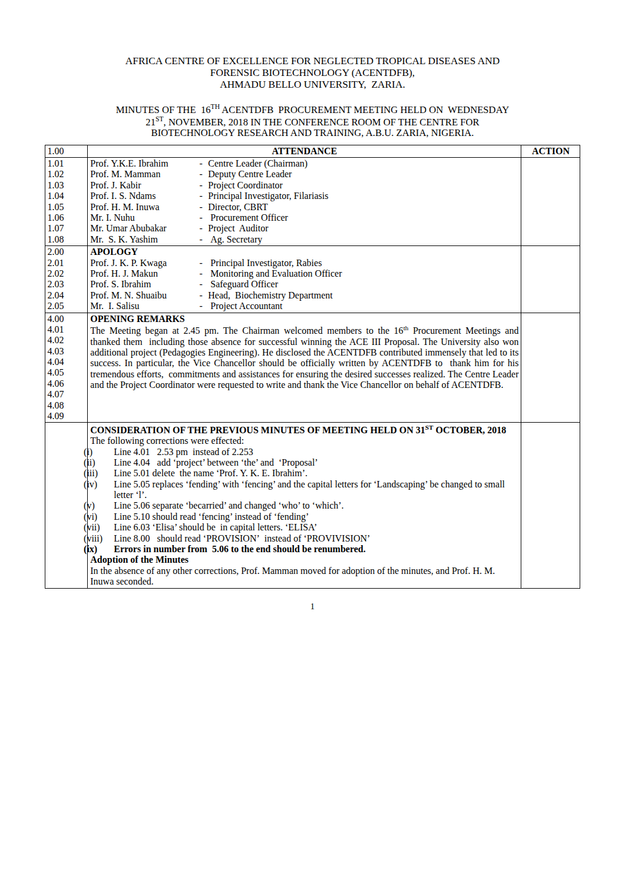AFRICA CENTRE OF EXCELLENCE FOR NEGLECTED TROPICAL DISEASES AND
FORENSIC BIOTECHNOLOGY (ACENTDFB),
AHMADU BELLO UNIVERSITY, ZARIA.
MINUTES OF THE 16TH ACENTDFB PROCUREMENT MEETING HELD ON WEDNESDAY
21ST, NOVEMBER, 2018 IN THE CONFERENCE ROOM OF THE CENTRE FOR
BIOTECHNOLOGY RESEARCH AND TRAINING, A.B.U. ZARIA, NIGERIA.
| 1.00 | ATTENDANCE | ACTION |
| 1.01 1.02 1.03 1.04 1.05 1.06 1.07 1.08 | Prof. Y.K.E. Ibrahim - Centre Leader (Chairman) Prof. M. Mamman - Deputy Centre Leader Prof. J. Kabir - Project Coordinator Prof. I. S. Ndams - Principal Investigator, Filariasis Prof. H. M. Inuwa - Director, CBRT Mr. I. Nuhu - Procurement Officer Mr. Umar Abubakar - Project Auditor Mr. S. K. Yashim - Ag. Secretary | |
| 2.00 2.01 2.02 2.03 2.04 2.05 | APOLOGY Prof. J. K. P. Kwaga - Principal Investigator, Rabies Prof. H. J. Makun - Monitoring and Evaluation Officer Prof. S. Ibrahim - Safeguard Officer Prof. M. N. Shuaibu - Head, Biochemistry Department Mr. I. Salisu - Project Accountant | |
| 4.00 4.01 4.02 4.03 4.04 4.05 4.06 4.07 4.08 4.09 | OPENING REMARKS The Meeting began at 2.45 pm. The Chairman welcomed members to the 16 th Procurement Meetings and thanked them including those absence for successful winning the ACE III Proposal. The University also won additional project (Pedagogies Engineering). He disclosed the ACENTDFB contributed immensely that led to its success. In particular, the Vice Chancellor should be officially written by ACENTDFB to thank him for his tremendous efforts, commitments and assistances for ensuring the desired successes realized. The Centre Leader and the Project Coordinator were requested to write and thank the Vice Chancellor on behalf of ACENTDFB. | |
| | CONSIDERATION OF THE PREVIOUS MINUTES OF MEETING HELD ON 31 ST OCTOBER, 2018 The following corrections were effected: (i) Line 4.01 2.53 pm instead of 2.253 (ii) Line 4.04 add ‘project’ between ‘the’ and ‘Proposal’ (iii) Line 5.01 delete the name ‘Prof. Y. K. E. Ibrahim’. (iv) Line 5.05 replaces ‘fending’ with ‘fencing’ and the capital letters for ‘Landscaping’ be changed to small letter ‘l’. (v) Line 5.06 separate ‘becarried’ and changed ‘who’ to ‘which’. (vi) Line 5.10 should read ‘fencing’ instead of ‘fending’ (vii) Line 6.03 ‘Elisa’ should be in capital letters. ‘ELISA’ (viii) Line 8.00 should read ‘PROVISION’ instead of ‘PROVIVISION’ (ix) Errors in number from 5.06 to the end should be renumbered. Adoption of the Minutes In the absence of any other corrections, Prof. Mamman moved for adoption of the minutes, and Prof. H. M. Inuwa seconded. | |
1